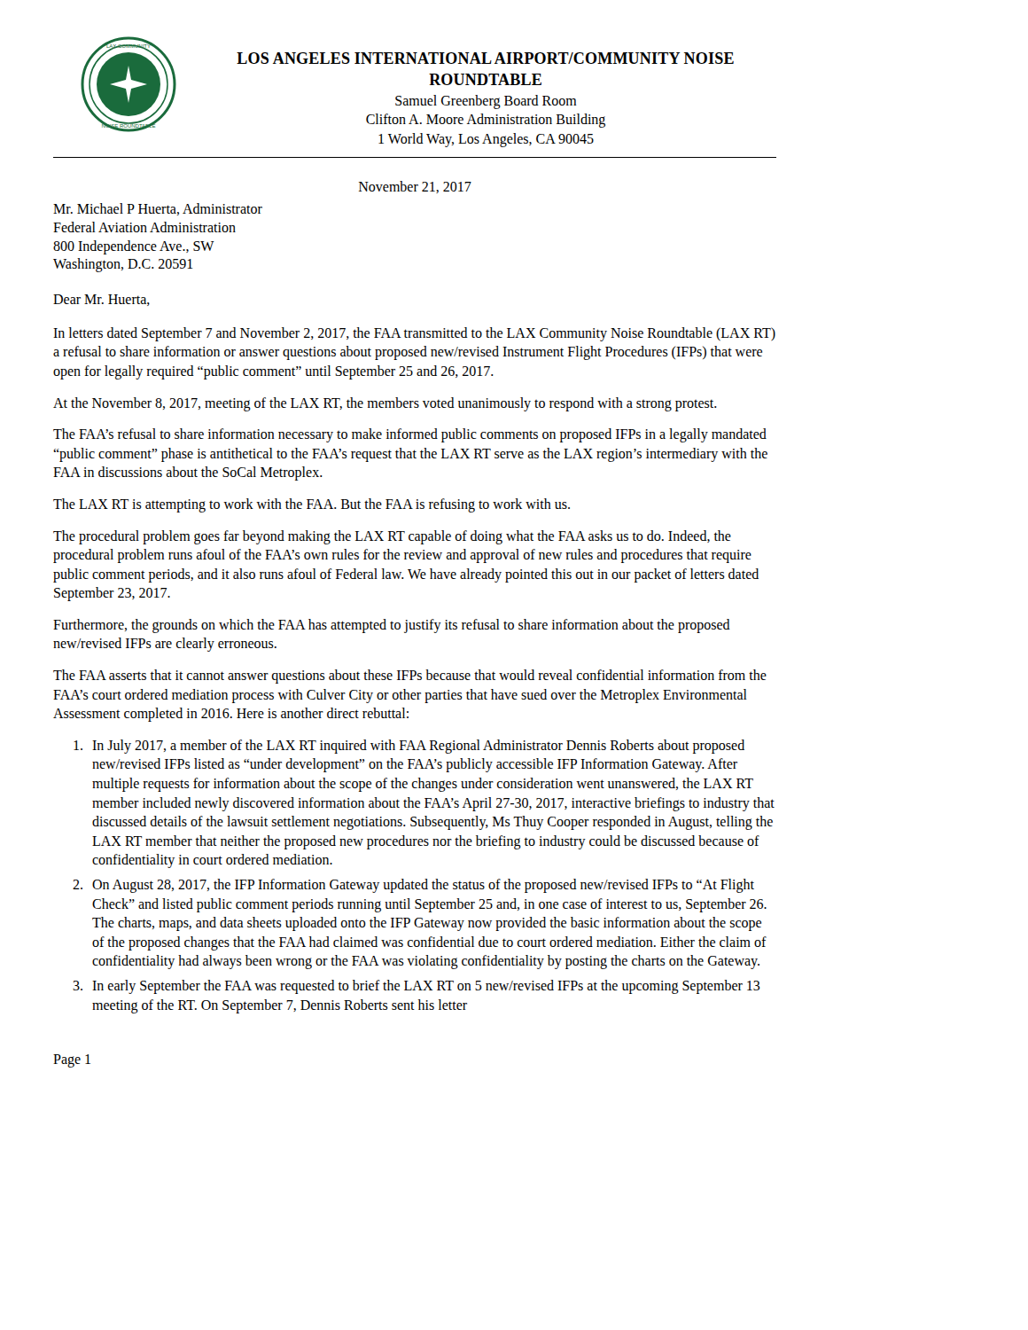LAX COMMUNITY NOISE ROUNDTABLE
LOS ANGELES INTERNATIONAL AIRPORT/COMMUNITY NOISE ROUNDTABLE
Samuel Greenberg Board Room
Clifton A. Moore Administration Building
1 World Way, Los Angeles, CA 90045
November 21, 2017
Mr. Michael P Huerta, Administrator
Federal Aviation Administration
800 Independence Ave., SW
Washington, D.C. 20591
Dear Mr. Huerta,
In letters dated September 7 and November 2, 2017, the FAA transmitted to the LAX Community Noise Roundtable (LAX RT) a refusal to share information or answer questions about proposed new/revised Instrument Flight Procedures (IFPs) that were open for legally required “public comment” until September 25 and 26, 2017.
At the November 8, 2017, meeting of the LAX RT, the members voted unanimously to respond with a strong protest.
The FAA’s refusal to share information necessary to make informed public comments on proposed IFPs in a legally mandated “public comment” phase is antithetical to the FAA’s request that the LAX RT serve as the LAX region’s intermediary with the FAA in discussions about the SoCal Metroplex.
The LAX RT is attempting to work with the FAA. But the FAA is refusing to work with us.
The procedural problem goes far beyond making the LAX RT capable of doing what the FAA asks us to do. Indeed, the procedural problem runs afoul of the FAA’s own rules for the review and approval of new rules and procedures that require public comment periods, and it also runs afoul of Federal law. We have already pointed this out in our packet of letters dated September 23, 2017.
Furthermore, the grounds on which the FAA has attempted to justify its refusal to share information about the proposed new/revised IFPs are clearly erroneous.
The FAA asserts that it cannot answer questions about these IFPs because that would reveal confidential information from the FAA’s court ordered mediation process with Culver City or other parties that have sued over the Metroplex Environmental Assessment completed in 2016. Here is another direct rebuttal:
In July 2017, a member of the LAX RT inquired with FAA Regional Administrator Dennis Roberts about proposed new/revised IFPs listed as “under development” on the FAA’s publicly accessible IFP Information Gateway. After multiple requests for information about the scope of the changes under consideration went unanswered, the LAX RT member included newly discovered information about the FAA’s April 27-30, 2017, interactive briefings to industry that discussed details of the lawsuit settlement negotiations. Subsequently, Ms Thuy Cooper responded in August, telling the LAX RT member that neither the proposed new procedures nor the briefing to industry could be discussed because of confidentiality in court ordered mediation.
On August 28, 2017, the IFP Information Gateway updated the status of the proposed new/revised IFPs to “At Flight Check” and listed public comment periods running until September 25 and, in one case of interest to us, September 26. The charts, maps, and data sheets uploaded onto the IFP Gateway now provided the basic information about the scope of the proposed changes that the FAA had claimed was confidential due to court ordered mediation. Either the claim of confidentiality had always been wrong or the FAA was violating confidentiality by posting the charts on the Gateway.
In early September the FAA was requested to brief the LAX RT on 5 new/revised IFPs at the upcoming September 13 meeting of the RT. On September 7, Dennis Roberts sent his letter
Page 1